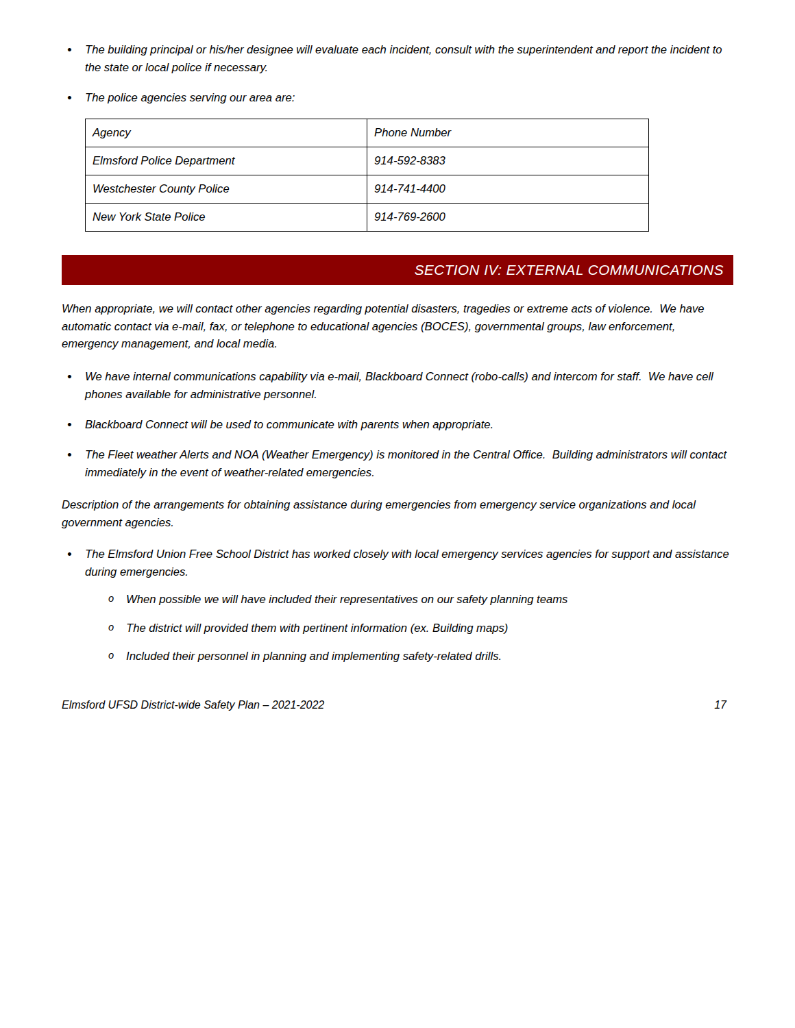The building principal or his/her designee will evaluate each incident, consult with the superintendent and report the incident to the state or local police if necessary.
The police agencies serving our area are:
| Agency | Phone Number |
| Elmsford Police Department | 914-592-8383 |
| Westchester County Police | 914-741-4400 |
| New York State Police | 914-769-2600 |
SECTION IV: EXTERNAL COMMUNICATIONS
When appropriate, we will contact other agencies regarding potential disasters, tragedies or extreme acts of violence. We have automatic contact via e-mail, fax, or telephone to educational agencies (BOCES), governmental groups, law enforcement, emergency management, and local media.
We have internal communications capability via e-mail, Blackboard Connect (robo-calls) and intercom for staff. We have cell phones available for administrative personnel.
Blackboard Connect will be used to communicate with parents when appropriate.
The Fleet weather Alerts and NOA (Weather Emergency) is monitored in the Central Office. Building administrators will contact immediately in the event of weather-related emergencies.
Description of the arrangements for obtaining assistance during emergencies from emergency service organizations and local government agencies.
The Elmsford Union Free School District has worked closely with local emergency services agencies for support and assistance during emergencies.
When possible we will have included their representatives on our safety planning teams
The district will provided them with pertinent information (ex. Building maps)
Included their personnel in planning and implementing safety-related drills.
Elmsford UFSD District-wide Safety Plan – 2021-2022 17